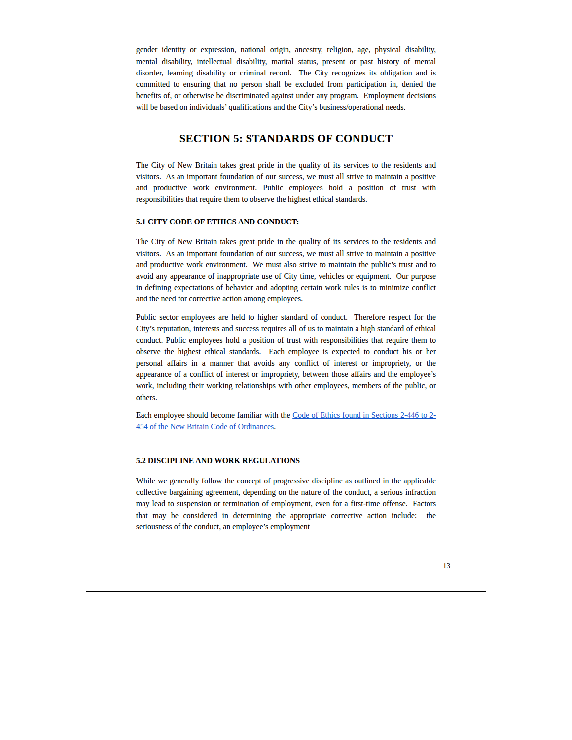gender identity or expression, national origin, ancestry, religion, age, physical disability, mental disability, intellectual disability, marital status, present or past history of mental disorder, learning disability or criminal record. The City recognizes its obligation and is committed to ensuring that no person shall be excluded from participation in, denied the benefits of, or otherwise be discriminated against under any program. Employment decisions will be based on individuals’ qualifications and the City’s business/operational needs.
SECTION 5: STANDARDS OF CONDUCT
The City of New Britain takes great pride in the quality of its services to the residents and visitors. As an important foundation of our success, we must all strive to maintain a positive and productive work environment. Public employees hold a position of trust with responsibilities that require them to observe the highest ethical standards.
5.1 CITY CODE OF ETHICS AND CONDUCT:
The City of New Britain takes great pride in the quality of its services to the residents and visitors. As an important foundation of our success, we must all strive to maintain a positive and productive work environment. We must also strive to maintain the public’s trust and to avoid any appearance of inappropriate use of City time, vehicles or equipment. Our purpose in defining expectations of behavior and adopting certain work rules is to minimize conflict and the need for corrective action among employees.
Public sector employees are held to higher standard of conduct. Therefore respect for the City’s reputation, interests and success requires all of us to maintain a high standard of ethical conduct. Public employees hold a position of trust with responsibilities that require them to observe the highest ethical standards. Each employee is expected to conduct his or her personal affairs in a manner that avoids any conflict of interest or impropriety, or the appearance of a conflict of interest or impropriety, between those affairs and the employee’s work, including their working relationships with other employees, members of the public, or others.
Each employee should become familiar with the Code of Ethics found in Sections 2-446 to 2-454 of the New Britain Code of Ordinances.
5.2 DISCIPLINE AND WORK REGULATIONS
While we generally follow the concept of progressive discipline as outlined in the applicable collective bargaining agreement, depending on the nature of the conduct, a serious infraction may lead to suspension or termination of employment, even for a first-time offense. Factors that may be considered in determining the appropriate corrective action include: the seriousness of the conduct, an employee’s employment
13